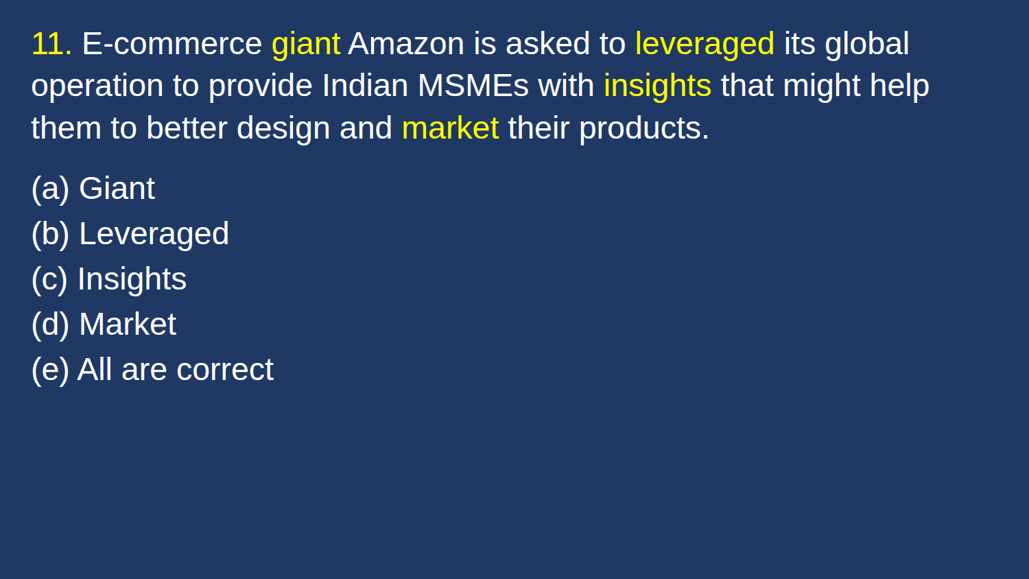11. E-commerce giant Amazon is asked to leveraged its global operation to provide Indian MSMEs with insights that might help them to better design and market their products.
(a) Giant
(b) Leveraged
(c) Insights
(d) Market
(e) All are correct